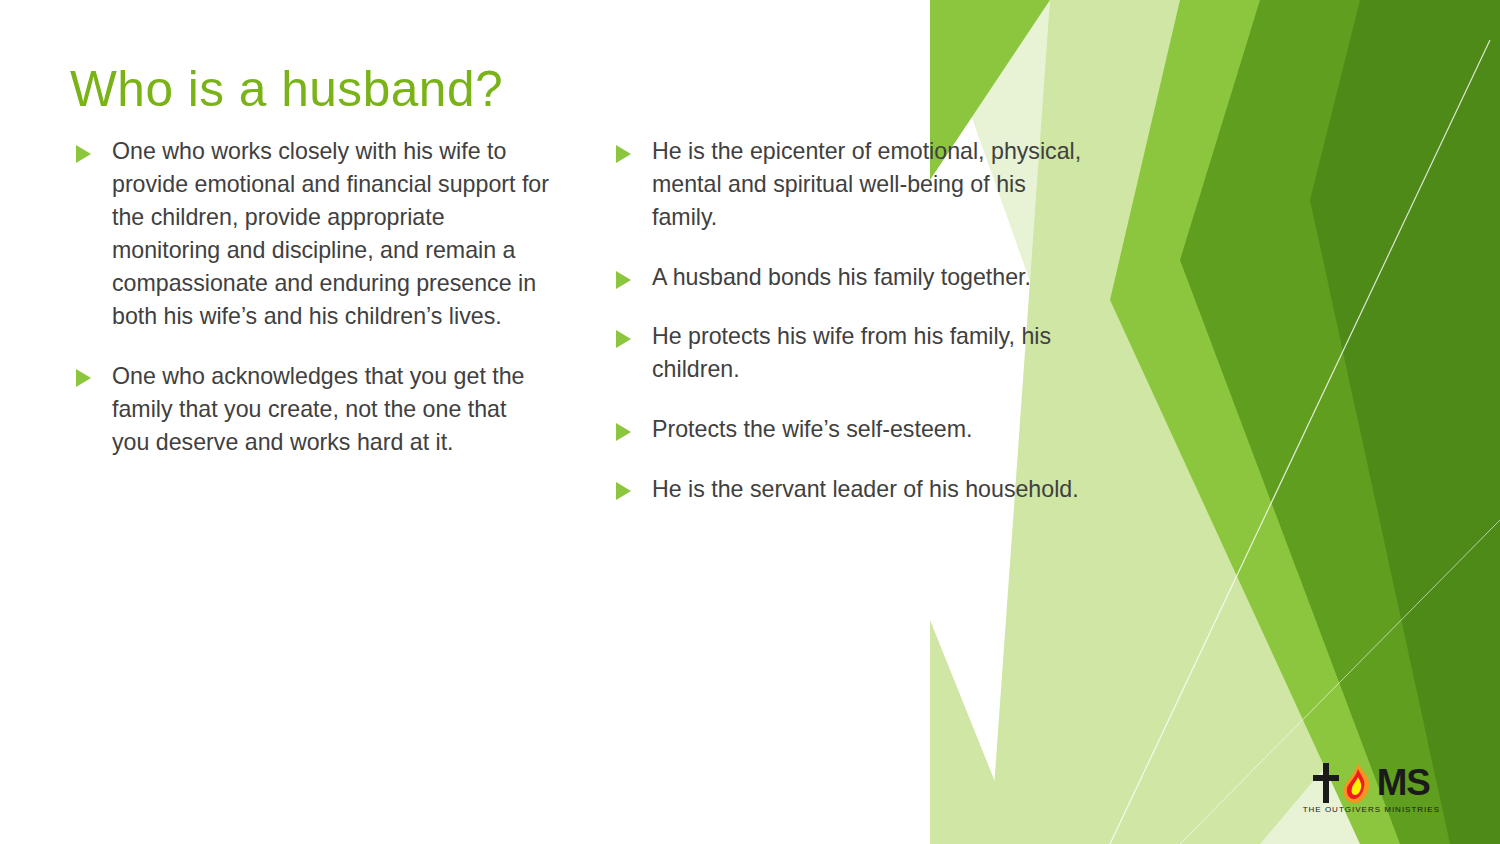Who is a husband?
One who works closely with his wife to provide emotional and financial support for the children, provide appropriate monitoring and discipline, and remain a compassionate and enduring presence in both his wife’s and his children’s lives.
One who acknowledges that you get the family that you create, not the one that you deserve and works hard at it.
He is the epicenter of emotional, physical, mental and spiritual well-being of his family.
A husband bonds his family together.
He protects his wife from his family, his children.
Protects the wife’s self-esteem.
He is the servant leader of his household.
MS
THE OUTGIVERS MINISTRIES